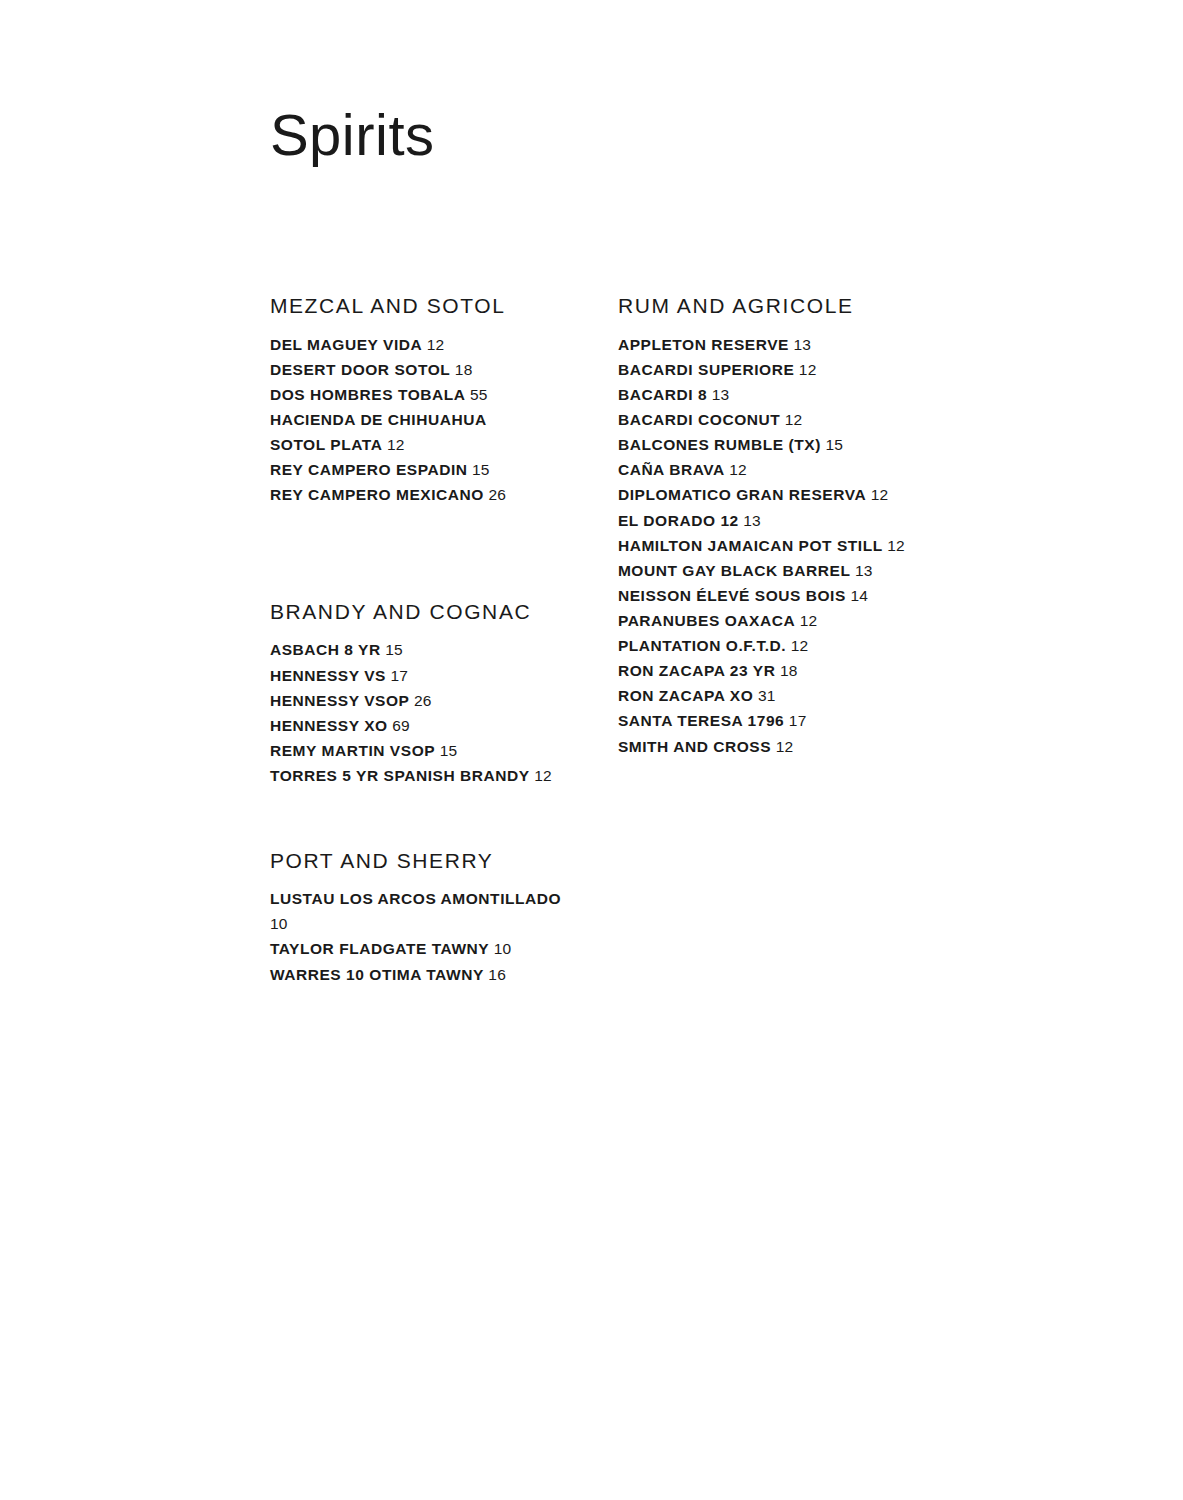Spirits
MEZCAL AND SOTOL
DEL MAGUEY VIDA 12
DESERT DOOR SOTOL 18
DOS HOMBRES TOBALA 55
HACIENDA DE CHIHUAHUA
SOTOL PLATA 12
REY CAMPERO ESPADIN 15
REY CAMPERO MEXICANO 26
BRANDY AND COGNAC
ASBACH 8 YR 15
HENNESSY VS 17
HENNESSY VSOP 26
HENNESSY XO 69
REMY MARTIN VSOP 15
TORRES 5 YR SPANISH BRANDY 12
PORT AND SHERRY
LUSTAU LOS ARCOS AMONTILLADO 10
TAYLOR FLADGATE TAWNY 10
WARRES 10 OTIMA TAWNY 16
RUM AND AGRICOLE
APPLETON RESERVE 13
BACARDI SUPERIORE 12
BACARDI 8 13
BACARDI COCONUT 12
BALCONES RUMBLE (TX) 15
CAÑA BRAVA 12
DIPLOMATICO GRAN RESERVA 12
EL DORADO 12 13
HAMILTON JAMAICAN POT STILL 12
MOUNT GAY BLACK BARREL 13
NEISSON ÉLEVÉ SOUS BOIS 14
PARANUBES OAXACA 12
PLANTATION O.F.T.D. 12
RON ZACAPA 23 YR 18
RON ZACAPA XO 31
SANTA TERESA 1796 17
SMITH AND CROSS 12